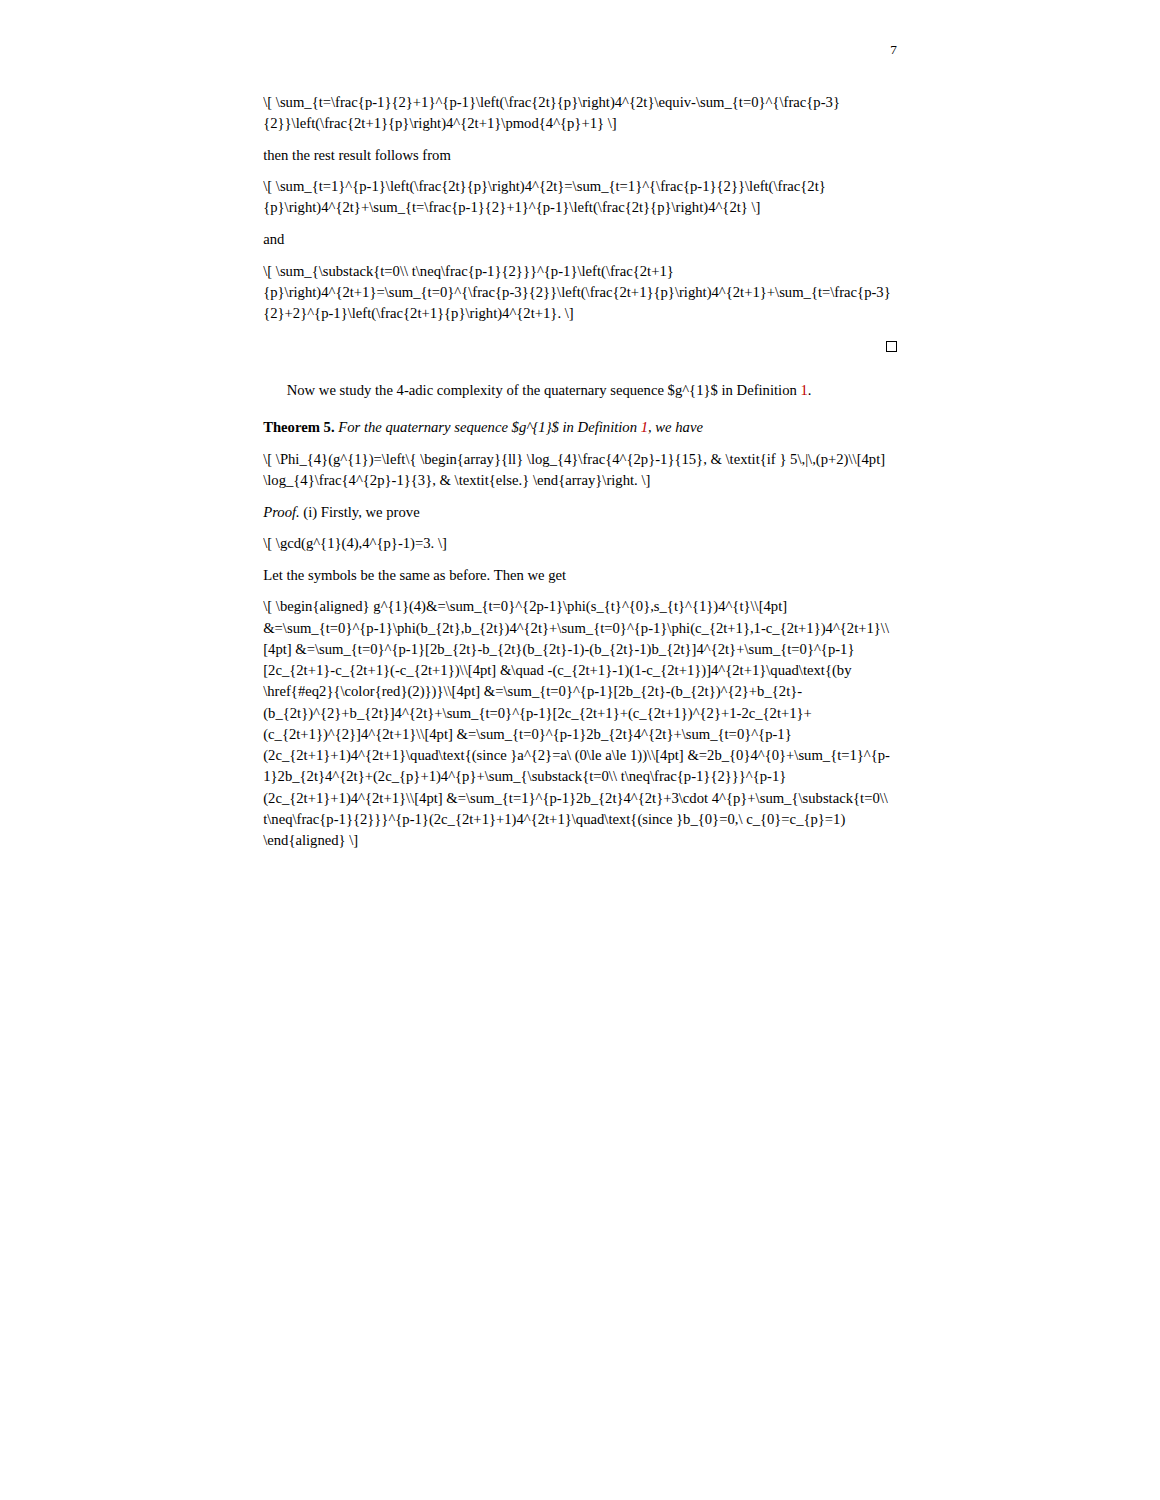7
\[ \sum_{t=\frac{p-1}{2}+1}^{p-1}\left(\frac{2t}{p}\right)4^{2t}\equiv-\sum_{t=0}^{\frac{p-3}{2}}\left(\frac{2t+1}{p}\right)4^{2t+1}\pmod{4^{p}+1} \]
then the rest result follows from
\[ \sum_{t=1}^{p-1}\left(\frac{2t}{p}\right)4^{2t}=\sum_{t=1}^{\frac{p-1}{2}}\left(\frac{2t}{p}\right)4^{2t}+\sum_{t=\frac{p-1}{2}+1}^{p-1}\left(\frac{2t}{p}\right)4^{2t} \]
and
\[ \sum_{\substack{t=0\\ t\neq\frac{p-1}{2}}}^{p-1}\left(\frac{2t+1}{p}\right)4^{2t+1}=\sum_{t=0}^{\frac{p-3}{2}}\left(\frac{2t+1}{p}\right)4^{2t+1}+\sum_{t=\frac{p-3}{2}+2}^{p-1}\left(\frac{2t+1}{p}\right)4^{2t+1}. \]
Now we study the 4-adic complexity of the quaternary sequence $g^{1}$ in Definition 1.
Theorem 5. For the quaternary sequence $g^{1}$ in Definition 1, we have
\[ \Phi_{4}(g^{1})=\left\{ \begin{array}{ll} \log_{4}\frac{4^{2p}-1}{15}, & \textit{if } 5\,|\,(p+2)\\[4pt] \log_{4}\frac{4^{2p}-1}{3}, & \textit{else.} \end{array}\right. \]
Proof. (i) Firstly, we prove
\[ \gcd(g^{1}(4),4^{p}-1)=3. \]
Let the symbols be the same as before. Then we get
\[ \begin{aligned} g^{1}(4)&=\sum_{t=0}^{2p-1}\phi(s_{t}^{0},s_{t}^{1})4^{t}\\[4pt] &=\sum_{t=0}^{p-1}\phi(b_{2t},b_{2t})4^{2t}+\sum_{t=0}^{p-1}\phi(c_{2t+1},1-c_{2t+1})4^{2t+1}\\[4pt] &=\sum_{t=0}^{p-1}[2b_{2t}-b_{2t}(b_{2t}-1)-(b_{2t}-1)b_{2t}]4^{2t}+\sum_{t=0}^{p-1}[2c_{2t+1}-c_{2t+1}(-c_{2t+1})\\[4pt] &\quad -(c_{2t+1}-1)(1-c_{2t+1})]4^{2t+1}\quad\text{(by \href{#eq2}{\color{red}(2)})}\\[4pt] &=\sum_{t=0}^{p-1}[2b_{2t}-(b_{2t})^{2}+b_{2t}-(b_{2t})^{2}+b_{2t}]4^{2t}+\sum_{t=0}^{p-1}[2c_{2t+1}+(c_{2t+1})^{2}+1-2c_{2t+1}+(c_{2t+1})^{2}]4^{2t+1}\\[4pt] &=\sum_{t=0}^{p-1}2b_{2t}4^{2t}+\sum_{t=0}^{p-1}(2c_{2t+1}+1)4^{2t+1}\quad\text{(since }a^{2}=a\ (0\le a\le 1))\\[4pt] &=2b_{0}4^{0}+\sum_{t=1}^{p-1}2b_{2t}4^{2t}+(2c_{p}+1)4^{p}+\sum_{\substack{t=0\\ t\neq\frac{p-1}{2}}}^{p-1}(2c_{2t+1}+1)4^{2t+1}\\[4pt] &=\sum_{t=1}^{p-1}2b_{2t}4^{2t}+3\cdot 4^{p}+\sum_{\substack{t=0\\ t\neq\frac{p-1}{2}}}^{p-1}(2c_{2t+1}+1)4^{2t+1}\quad\text{(since }b_{0}=0,\ c_{0}=c_{p}=1) \end{aligned} \]